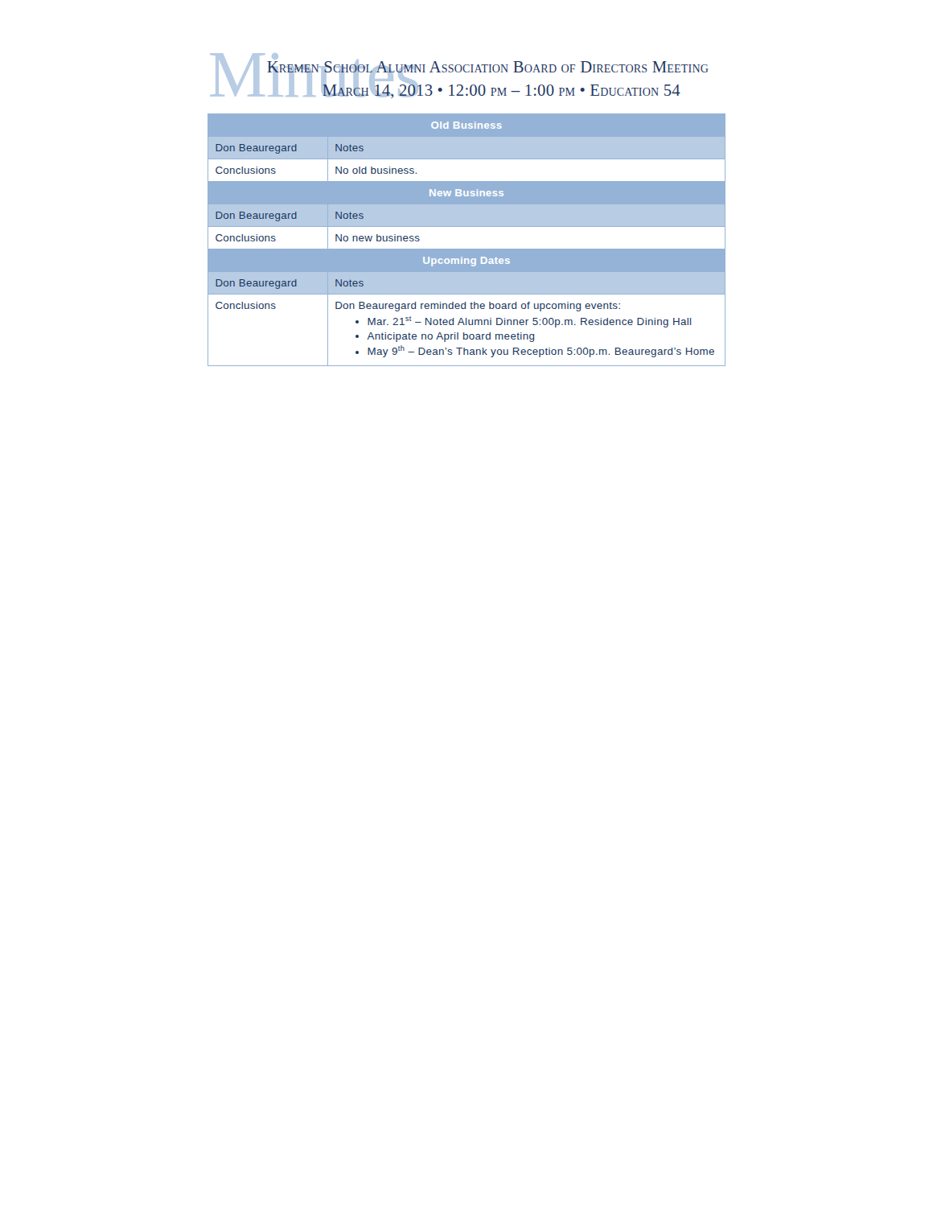Minutes
Kremen School Alumni Association Board of Directors Meeting
March 14, 2013 • 12:00 pm – 1:00 pm • Education 54
| Old Business |
| Don Beauregard | Notes |
| Conclusions | No old business. |
| New Business |
| Don Beauregard | Notes |
| Conclusions | No new business |
| Upcoming Dates |
| Don Beauregard | Notes |
| Conclusions | Don Beauregard reminded the board of upcoming events: Mar. 21 st – Noted Alumni Dinner 5:00p.m. Residence Dining Hall Anticipate no April board meeting May 9 th – Dean’s Thank you Reception 5:00p.m. Beauregard’s Home |